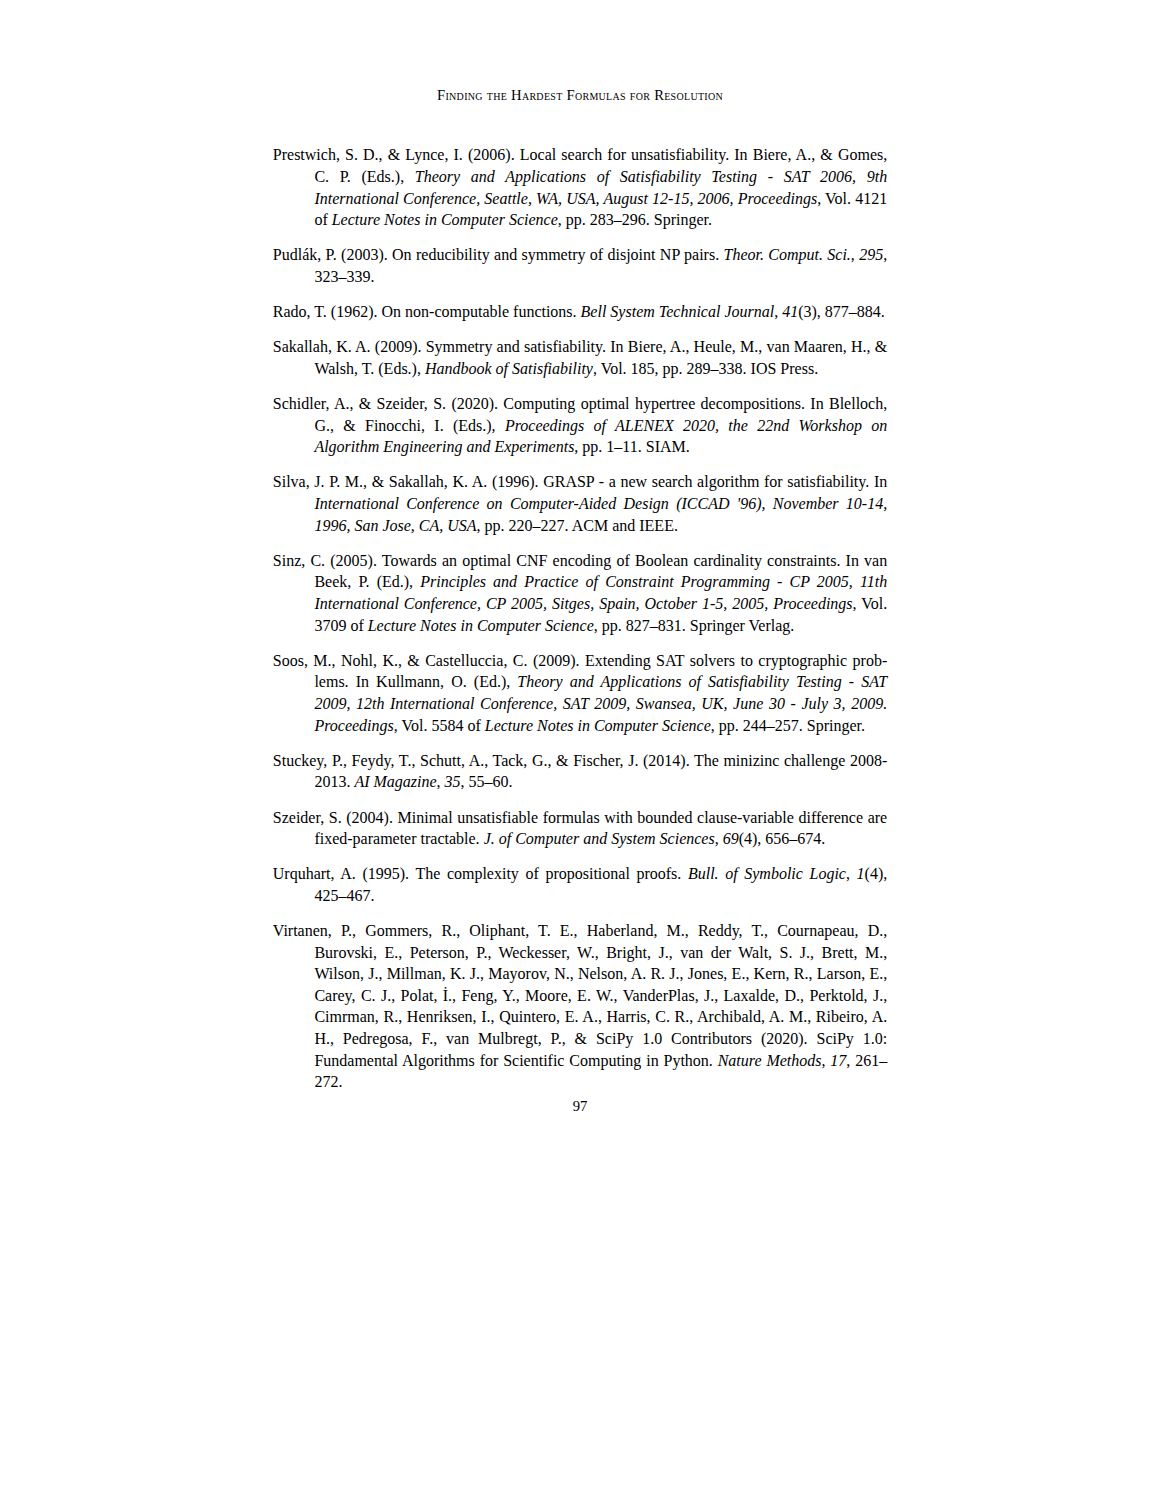Finding the Hardest Formulas for Resolution
Prestwich, S. D., & Lynce, I. (2006). Local search for unsatisfiability. In Biere, A., & Gomes, C. P. (Eds.), Theory and Applications of Satisfiability Testing - SAT 2006, 9th International Conference, Seattle, WA, USA, August 12-15, 2006, Proceedings, Vol. 4121 of Lecture Notes in Computer Science, pp. 283–296. Springer.
Pudlák, P. (2003). On reducibility and symmetry of disjoint NP pairs. Theor. Comput. Sci., 295, 323–339.
Rado, T. (1962). On non-computable functions. Bell System Technical Journal, 41(3), 877–884.
Sakallah, K. A. (2009). Symmetry and satisfiability. In Biere, A., Heule, M., van Maaren, H., & Walsh, T. (Eds.), Handbook of Satisfiability, Vol. 185, pp. 289–338. IOS Press.
Schidler, A., & Szeider, S. (2020). Computing optimal hypertree decompositions. In Blelloch, G., & Finocchi, I. (Eds.), Proceedings of ALENEX 2020, the 22nd Workshop on Algorithm Engineering and Experiments, pp. 1–11. SIAM.
Silva, J. P. M., & Sakallah, K. A. (1996). GRASP - a new search algorithm for satisfiability. In International Conference on Computer-Aided Design (ICCAD '96), November 10-14, 1996, San Jose, CA, USA, pp. 220–227. ACM and IEEE.
Sinz, C. (2005). Towards an optimal CNF encoding of Boolean cardinality constraints. In van Beek, P. (Ed.), Principles and Practice of Constraint Programming - CP 2005, 11th International Conference, CP 2005, Sitges, Spain, October 1-5, 2005, Proceedings, Vol. 3709 of Lecture Notes in Computer Science, pp. 827–831. Springer Verlag.
Soos, M., Nohl, K., & Castelluccia, C. (2009). Extending SAT solvers to cryptographic problems. In Kullmann, O. (Ed.), Theory and Applications of Satisfiability Testing - SAT 2009, 12th International Conference, SAT 2009, Swansea, UK, June 30 - July 3, 2009. Proceedings, Vol. 5584 of Lecture Notes in Computer Science, pp. 244–257. Springer.
Stuckey, P., Feydy, T., Schutt, A., Tack, G., & Fischer, J. (2014). The minizinc challenge 2008-2013. AI Magazine, 35, 55–60.
Szeider, S. (2004). Minimal unsatisfiable formulas with bounded clause-variable difference are fixed-parameter tractable. J. of Computer and System Sciences, 69(4), 656–674.
Urquhart, A. (1995). The complexity of propositional proofs. Bull. of Symbolic Logic, 1(4), 425–467.
Virtanen, P., Gommers, R., Oliphant, T. E., Haberland, M., Reddy, T., Cournapeau, D., Burovski, E., Peterson, P., Weckesser, W., Bright, J., van der Walt, S. J., Brett, M., Wilson, J., Millman, K. J., Mayorov, N., Nelson, A. R. J., Jones, E., Kern, R., Larson, E., Carey, C. J., Polat, İ., Feng, Y., Moore, E. W., VanderPlas, J., Laxalde, D., Perktold, J., Cimrman, R., Henriksen, I., Quintero, E. A., Harris, C. R., Archibald, A. M., Ribeiro, A. H., Pedregosa, F., van Mulbregt, P., & SciPy 1.0 Contributors (2020). SciPy 1.0: Fundamental Algorithms for Scientific Computing in Python. Nature Methods, 17, 261–272.
97